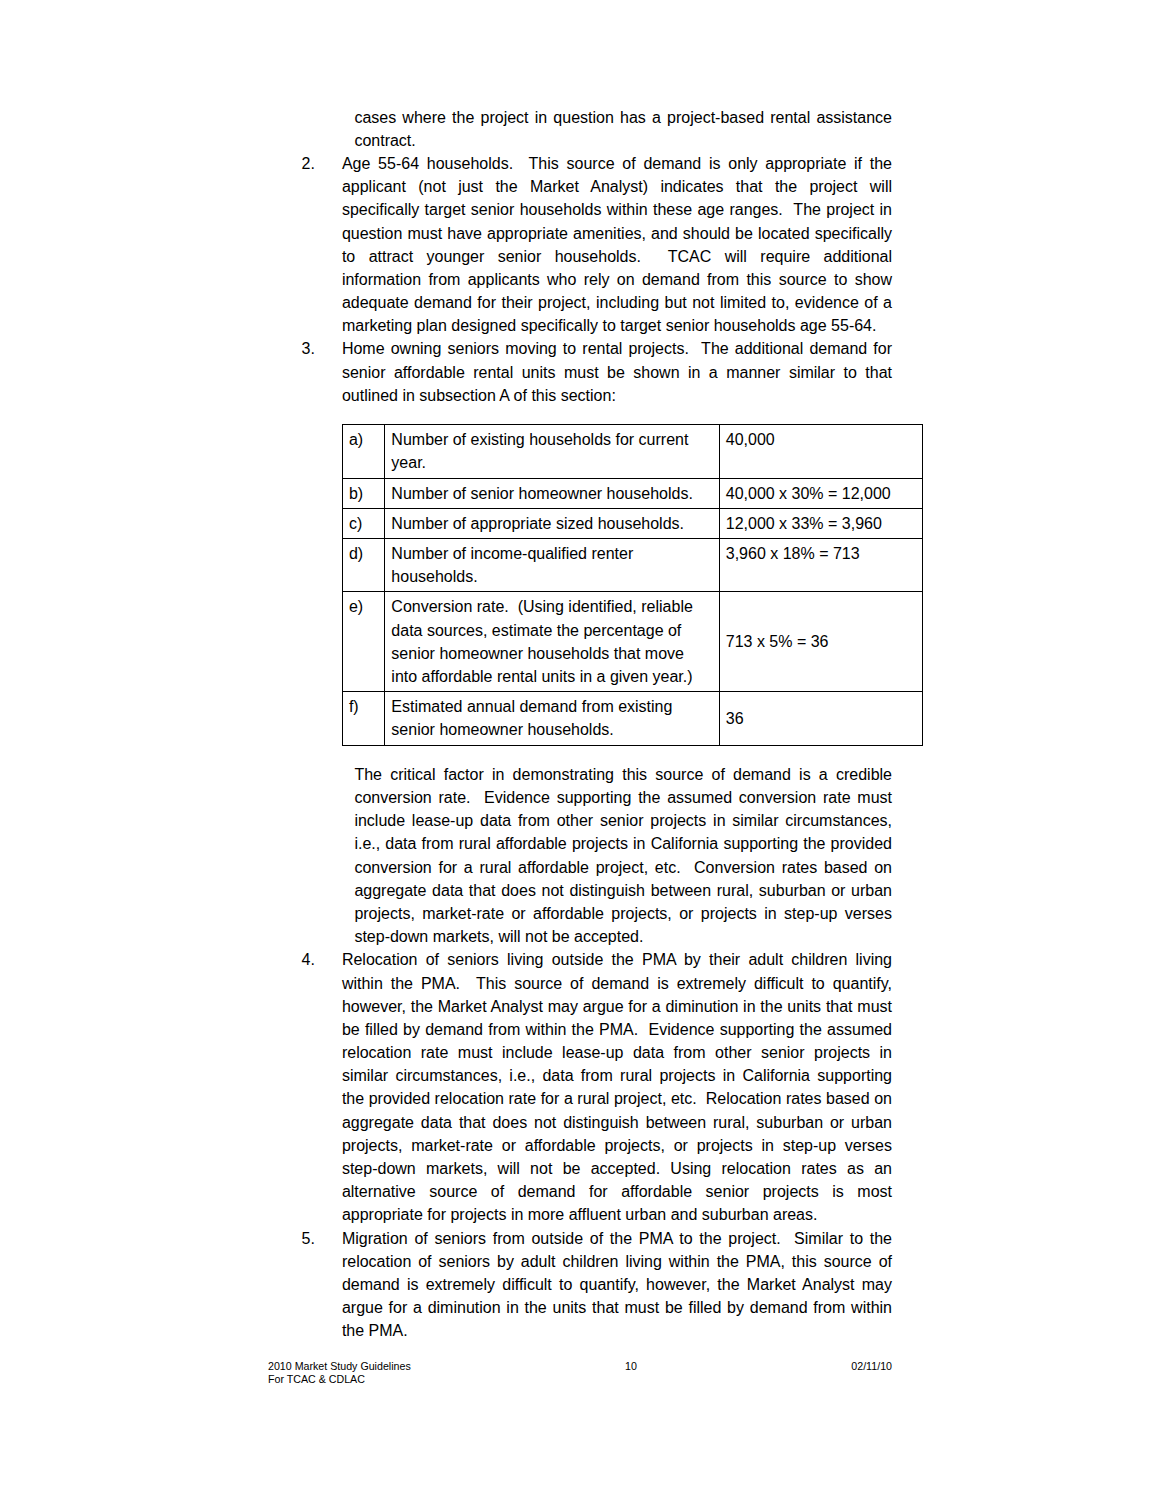cases where the project in question has a project-based rental assistance contract.
2. Age 55-64 households. This source of demand is only appropriate if the applicant (not just the Market Analyst) indicates that the project will specifically target senior households within these age ranges. The project in question must have appropriate amenities, and should be located specifically to attract younger senior households. TCAC will require additional information from applicants who rely on demand from this source to show adequate demand for their project, including but not limited to, evidence of a marketing plan designed specifically to target senior households age 55-64.
3. Home owning seniors moving to rental projects. The additional demand for senior affordable rental units must be shown in a manner similar to that outlined in subsection A of this section:
| a) | Number of existing households for current year. | 40,000 |
| b) | Number of senior homeowner households. | 40,000 x 30% = 12,000 |
| c) | Number of appropriate sized households. | 12,000 x 33% = 3,960 |
| d) | Number of income-qualified renter households. | 3,960 x 18% = 713 |
| e) | Conversion rate. (Using identified, reliable data sources, estimate the percentage of senior homeowner households that move into affordable rental units in a given year.) | 713 x 5% = 36 |
| f) | Estimated annual demand from existing senior homeowner households. | 36 |
The critical factor in demonstrating this source of demand is a credible conversion rate. Evidence supporting the assumed conversion rate must include lease-up data from other senior projects in similar circumstances, i.e., data from rural affordable projects in California supporting the provided conversion for a rural affordable project, etc. Conversion rates based on aggregate data that does not distinguish between rural, suburban or urban projects, market-rate or affordable projects, or projects in step-up verses step-down markets, will not be accepted.
4. Relocation of seniors living outside the PMA by their adult children living within the PMA. This source of demand is extremely difficult to quantify, however, the Market Analyst may argue for a diminution in the units that must be filled by demand from within the PMA. Evidence supporting the assumed relocation rate must include lease-up data from other senior projects in similar circumstances, i.e., data from rural projects in California supporting the provided relocation rate for a rural project, etc. Relocation rates based on aggregate data that does not distinguish between rural, suburban or urban projects, market-rate or affordable projects, or projects in step-up verses step-down markets, will not be accepted. Using relocation rates as an alternative source of demand for affordable senior projects is most appropriate for projects in more affluent urban and suburban areas.
5. Migration of seniors from outside of the PMA to the project. Similar to the relocation of seniors by adult children living within the PMA, this source of demand is extremely difficult to quantify, however, the Market Analyst may argue for a diminution in the units that must be filled by demand from within the PMA.
2010 Market Study Guidelines
For TCAC & CDLAC
02/11/10
10